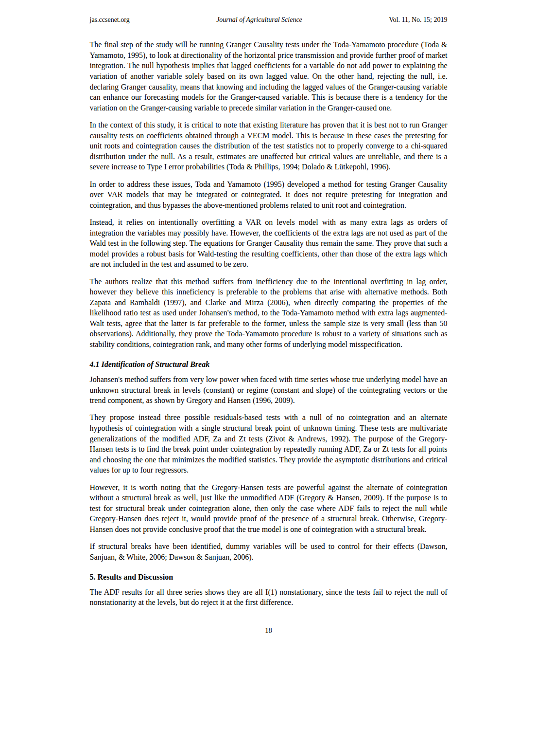jas.ccsenet.org
Journal of Agricultural Science
Vol. 11, No. 15; 2019
The final step of the study will be running Granger Causality tests under the Toda-Yamamoto procedure (Toda & Yamamoto, 1995), to look at directionality of the horizontal price transmission and provide further proof of market integration. The null hypothesis implies that lagged coefficients for a variable do not add power to explaining the variation of another variable solely based on its own lagged value. On the other hand, rejecting the null, i.e. declaring Granger causality, means that knowing and including the lagged values of the Granger-causing variable can enhance our forecasting models for the Granger-caused variable. This is because there is a tendency for the variation on the Granger-causing variable to precede similar variation in the Granger-caused one.
In the context of this study, it is critical to note that existing literature has proven that it is best not to run Granger causality tests on coefficients obtained through a VECM model. This is because in these cases the pretesting for unit roots and cointegration causes the distribution of the test statistics not to properly converge to a chi-squared distribution under the null. As a result, estimates are unaffected but critical values are unreliable, and there is a severe increase to Type I error probabilities (Toda & Phillips, 1994; Dolado & Lütkepohl, 1996).
In order to address these issues, Toda and Yamamoto (1995) developed a method for testing Granger Causality over VAR models that may be integrated or cointegrated. It does not require pretesting for integration and cointegration, and thus bypasses the above-mentioned problems related to unit root and cointegration.
Instead, it relies on intentionally overfitting a VAR on levels model with as many extra lags as orders of integration the variables may possibly have. However, the coefficients of the extra lags are not used as part of the Wald test in the following step. The equations for Granger Causality thus remain the same. They prove that such a model provides a robust basis for Wald-testing the resulting coefficients, other than those of the extra lags which are not included in the test and assumed to be zero.
The authors realize that this method suffers from inefficiency due to the intentional overfitting in lag order, however they believe this inneficiency is preferable to the problems that arise with alternative methods. Both Zapata and Rambaldi (1997), and Clarke and Mirza (2006), when directly comparing the properties of the likelihood ratio test as used under Johansen's method, to the Toda-Yamamoto method with extra lags augmented-Walt tests, agree that the latter is far preferable to the former, unless the sample size is very small (less than 50 observations). Additionally, they prove the Toda-Yamamoto procedure is robust to a variety of situations such as stability conditions, cointegration rank, and many other forms of underlying model misspecification.
4.1 Identification of Structural Break
Johansen's method suffers from very low power when faced with time series whose true underlying model have an unknown structural break in levels (constant) or regime (constant and slope) of the cointegrating vectors or the trend component, as shown by Gregory and Hansen (1996, 2009).
They propose instead three possible residuals-based tests with a null of no cointegration and an alternate hypothesis of cointegration with a single structural break point of unknown timing. These tests are multivariate generalizations of the modified ADF, Za and Zt tests (Zivot & Andrews, 1992). The purpose of the Gregory-Hansen tests is to find the break point under cointegration by repeatedly running ADF, Za or Zt tests for all points and choosing the one that minimizes the modified statistics. They provide the asymptotic distributions and critical values for up to four regressors.
However, it is worth noting that the Gregory-Hansen tests are powerful against the alternate of cointegration without a structural break as well, just like the unmodified ADF (Gregory & Hansen, 2009). If the purpose is to test for structural break under cointegration alone, then only the case where ADF fails to reject the null while Gregory-Hansen does reject it, would provide proof of the presence of a structural break. Otherwise, Gregory-Hansen does not provide conclusive proof that the true model is one of cointegration with a structural break.
If structural breaks have been identified, dummy variables will be used to control for their effects (Dawson, Sanjuan, & White, 2006; Dawson & Sanjuan, 2006).
5. Results and Discussion
The ADF results for all three series shows they are all I(1) nonstationary, since the tests fail to reject the null of nonstationarity at the levels, but do reject it at the first difference.
18